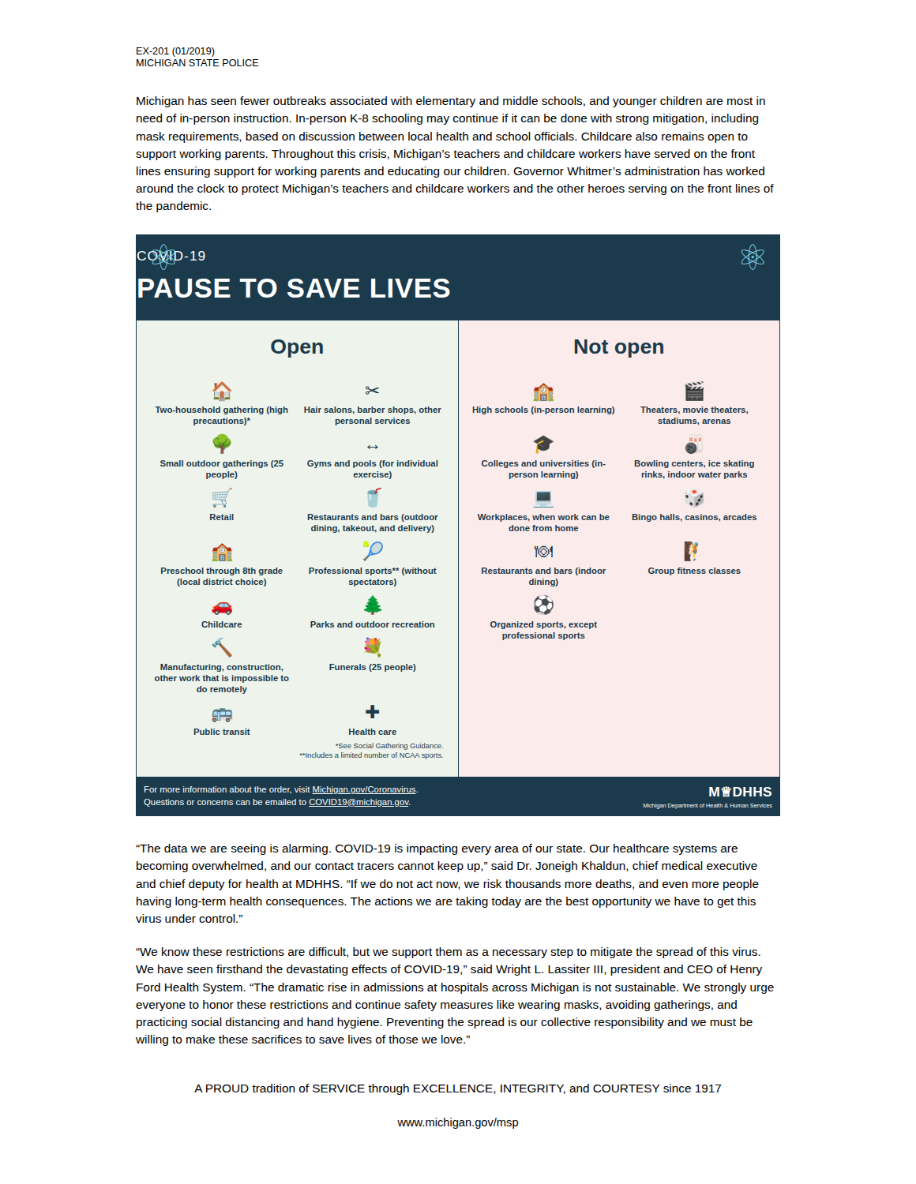EX-201 (01/2019)
MICHIGAN STATE POLICE
Michigan has seen fewer outbreaks associated with elementary and middle schools, and younger children are most in need of in-person instruction. In-person K-8 schooling may continue if it can be done with strong mitigation, including mask requirements, based on discussion between local health and school officials. Childcare also remains open to support working parents. Throughout this crisis, Michigan’s teachers and childcare workers have served on the front lines ensuring support for working parents and educating our children. Governor Whitmer’s administration has worked around the clock to protect Michigan’s teachers and childcare workers and the other heroes serving on the front lines of the pandemic.
⚛ ⚛
COVID-19
Pause to Save Lives
Open
🏠Two-household gathering (high precautions)*
✂Hair salons, barber shops, other personal services
🌳Small outdoor gatherings (25 people)
↔Gyms and pools (for individual exercise)
🛒Retail
🥤Restaurants and bars (outdoor dining, takeout, and delivery)
🏫Preschool through 8th grade (local district choice)
🎾Professional sports** (without spectators)
🚗Childcare
🌲Parks and outdoor recreation
🔨Manufacturing, construction, other work that is impossible to do remotely
💐Funerals (25 people)
🚌Public transit
✚Health care
*See Social Gathering Guidance.
**Includes a limited number of NCAA sports.
Not open
🏫High schools (in-person learning)
🎬Theaters, movie theaters, stadiums, arenas
🎓Colleges and universities (in-person learning)
🎳Bowling centers, ice skating rinks, indoor water parks
💻Workplaces, when work can be done from home
🎲Bingo halls, casinos, arcades
🍽Restaurants and bars (indoor dining)
🧗Group fitness classes
⚽Organized sports, except professional sports
For more information about the order, visit Michigan.gov/Coronavirus.
Questions or concerns can be emailed to COVID19@michigan.gov.
M♕DHHS Michigan Department of Health & Human Services
“The data we are seeing is alarming. COVID-19 is impacting every area of our state. Our healthcare systems are becoming overwhelmed, and our contact tracers cannot keep up,” said Dr. Joneigh Khaldun, chief medical executive and chief deputy for health at MDHHS. “If we do not act now, we risk thousands more deaths, and even more people having long-term health consequences. The actions we are taking today are the best opportunity we have to get this virus under control.”
“We know these restrictions are difficult, but we support them as a necessary step to mitigate the spread of this virus. We have seen firsthand the devastating effects of COVID-19,” said Wright L. Lassiter III, president and CEO of Henry Ford Health System. “The dramatic rise in admissions at hospitals across Michigan is not sustainable. We strongly urge everyone to honor these restrictions and continue safety measures like wearing masks, avoiding gatherings, and practicing social distancing and hand hygiene. Preventing the spread is our collective responsibility and we must be willing to make these sacrifices to save lives of those we love.”
A PROUD tradition of SERVICE through EXCELLENCE, INTEGRITY, and COURTESY since 1917
www.michigan.gov/msp